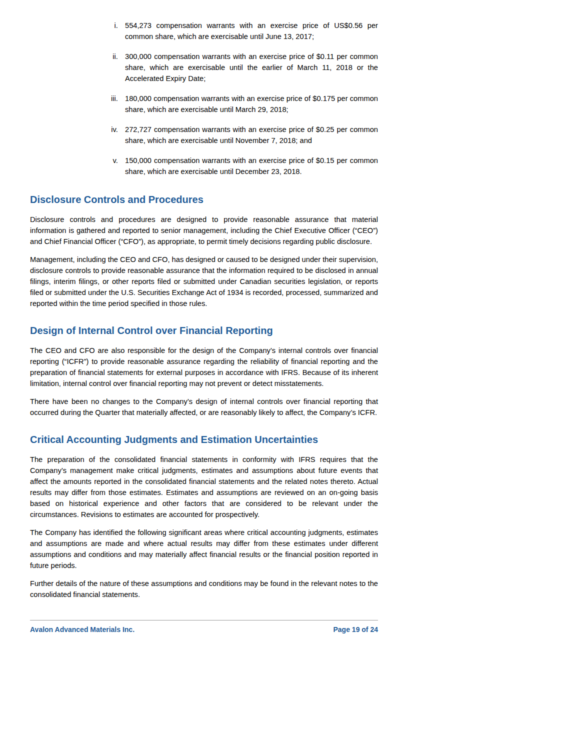554,273 compensation warrants with an exercise price of US$0.56 per common share, which are exercisable until June 13, 2017;
300,000 compensation warrants with an exercise price of $0.11 per common share, which are exercisable until the earlier of March 11, 2018 or the Accelerated Expiry Date;
180,000 compensation warrants with an exercise price of $0.175 per common share, which are exercisable until March 29, 2018;
272,727 compensation warrants with an exercise price of $0.25 per common share, which are exercisable until November 7, 2018; and
150,000 compensation warrants with an exercise price of $0.15 per common share, which are exercisable until December 23, 2018.
Disclosure Controls and Procedures
Disclosure controls and procedures are designed to provide reasonable assurance that material information is gathered and reported to senior management, including the Chief Executive Officer (“CEO”) and Chief Financial Officer (“CFO”), as appropriate, to permit timely decisions regarding public disclosure.
Management, including the CEO and CFO, has designed or caused to be designed under their supervision, disclosure controls to provide reasonable assurance that the information required to be disclosed in annual filings, interim filings, or other reports filed or submitted under Canadian securities legislation, or reports filed or submitted under the U.S. Securities Exchange Act of 1934 is recorded, processed, summarized and reported within the time period specified in those rules.
Design of Internal Control over Financial Reporting
The CEO and CFO are also responsible for the design of the Company’s internal controls over financial reporting (“ICFR”) to provide reasonable assurance regarding the reliability of financial reporting and the preparation of financial statements for external purposes in accordance with IFRS. Because of its inherent limitation, internal control over financial reporting may not prevent or detect misstatements.
There have been no changes to the Company’s design of internal controls over financial reporting that occurred during the Quarter that materially affected, or are reasonably likely to affect, the Company’s ICFR.
Critical Accounting Judgments and Estimation Uncertainties
The preparation of the consolidated financial statements in conformity with IFRS requires that the Company’s management make critical judgments, estimates and assumptions about future events that affect the amounts reported in the consolidated financial statements and the related notes thereto. Actual results may differ from those estimates. Estimates and assumptions are reviewed on an on-going basis based on historical experience and other factors that are considered to be relevant under the circumstances. Revisions to estimates are accounted for prospectively.
The Company has identified the following significant areas where critical accounting judgments, estimates and assumptions are made and where actual results may differ from these estimates under different assumptions and conditions and may materially affect financial results or the financial position reported in future periods.
Further details of the nature of these assumptions and conditions may be found in the relevant notes to the consolidated financial statements.
Avalon Advanced Materials Inc. Page 19 of 24